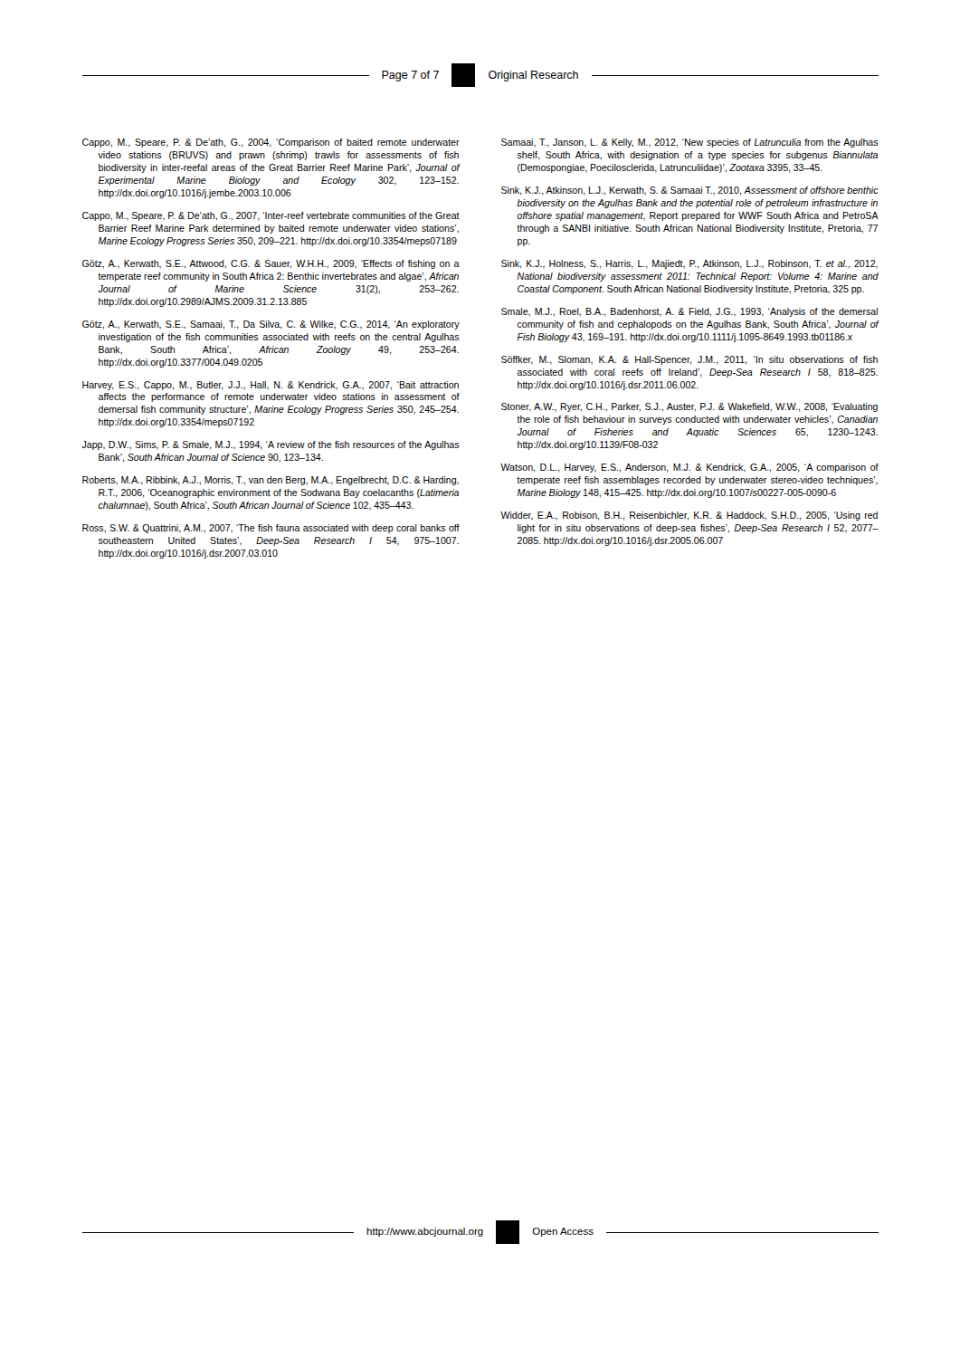Page 7 of 7
Original Research
Cappo, M., Speare, P. & De’ath, G., 2004, ‘Comparison of baited remote underwater video stations (BRUVS) and prawn (shrimp) trawls for assessments of fish biodiversity in inter-reefal areas of the Great Barrier Reef Marine Park’, Journal of Experimental Marine Biology and Ecology 302, 123–152. http://dx.doi.org/10.1016/j.jembe.2003.10.006
Cappo, M., Speare, P. & De’ath, G., 2007, ‘Inter-reef vertebrate communities of the Great Barrier Reef Marine Park determined by baited remote underwater video stations’, Marine Ecology Progress Series 350, 209–221. http://dx.doi.org/10.3354/meps07189
Götz, A., Kerwath, S.E., Attwood, C.G. & Sauer, W.H.H., 2009, ‘Effects of fishing on a temperate reef community in South Africa 2: Benthic invertebrates and algae’, African Journal of Marine Science 31(2), 253–262. http://dx.doi.org/10.2989/AJMS.2009.31.2.13.885
Götz, A., Kerwath, S.E., Samaai, T., Da Silva, C. & Wilke, C.G., 2014, ‘An exploratory investigation of the fish communities associated with reefs on the central Agulhas Bank, South Africa’, African Zoology 49, 253–264. http://dx.doi.org/10.3377/004.049.0205
Harvey, E.S., Cappo, M., Butler, J.J., Hall, N. & Kendrick, G.A., 2007, ‘Bait attraction affects the performance of remote underwater video stations in assessment of demersal fish community structure’, Marine Ecology Progress Series 350, 245–254. http://dx.doi.org/10.3354/meps07192
Japp, D.W., Sims, P. & Smale, M.J., 1994, ‘A review of the fish resources of the Agulhas Bank’, South African Journal of Science 90, 123–134.
Roberts, M.A., Ribbink, A.J., Morris, T., van den Berg, M.A., Engelbrecht, D.C. & Harding, R.T., 2006, ‘Oceanographic environment of the Sodwana Bay coelacanths (Latimeria chalumnae), South Africa’, South African Journal of Science 102, 435–443.
Ross, S.W. & Quattrini, A.M., 2007, ‘The fish fauna associated with deep coral banks off southeastern United States’, Deep-Sea Research I 54, 975–1007. http://dx.doi.org/10.1016/j.dsr.2007.03.010
Samaai, T., Janson, L. & Kelly, M., 2012, ‘New species of Latrunculia from the Agulhas shelf, South Africa, with designation of a type species for subgenus Biannulata (Demospongiae, Poecilosclerida, Latrunculiidae)’, Zootaxa 3395, 33–45.
Sink, K.J., Atkinson, L.J., Kerwath, S. & Samaai T., 2010, Assessment of offshore benthic biodiversity on the Agulhas Bank and the potential role of petroleum infrastructure in offshore spatial management, Report prepared for WWF South Africa and PetroSA through a SANBI initiative. South African National Biodiversity Institute, Pretoria, 77 pp.
Sink, K.J., Holness, S., Harris, L., Majiedt, P., Atkinson, L.J., Robinson, T. et al., 2012, National biodiversity assessment 2011: Technical Report: Volume 4: Marine and Coastal Component. South African National Biodiversity Institute, Pretoria, 325 pp.
Smale, M.J., Roel, B.A., Badenhorst, A. & Field, J.G., 1993, ‘Analysis of the demersal community of fish and cephalopods on the Agulhas Bank, South Africa’, Journal of Fish Biology 43, 169–191. http://dx.doi.org/10.1111/j.1095-8649.1993.tb01186.x
Söffker, M., Sloman, K.A. & Hall-Spencer, J.M., 2011, ‘In situ observations of fish associated with coral reefs off Ireland’, Deep-Sea Research I 58, 818–825. http://dx.doi.org/10.1016/j.dsr.2011.06.002.
Stoner, A.W., Ryer, C.H., Parker, S.J., Auster, P.J. & Wakefield, W.W., 2008, ‘Evaluating the role of fish behaviour in surveys conducted with underwater vehicles’, Canadian Journal of Fisheries and Aquatic Sciences 65, 1230–1243. http://dx.doi.org/10.1139/F08-032
Watson, D.L., Harvey, E.S., Anderson, M.J. & Kendrick, G.A., 2005, ‘A comparison of temperate reef fish assemblages recorded by underwater stereo-video techniques’, Marine Biology 148, 415–425. http://dx.doi.org/10.1007/s00227-005-0090-6
Widder, E.A., Robison, B.H., Reisenbichler, K.R. & Haddock, S.H.D., 2005, ‘Using red light for in situ observations of deep-sea fishes’, Deep-Sea Research I 52, 2077–2085. http://dx.doi.org/10.1016/j.dsr.2005.06.007
http://www.abcjournal.org
Open Access